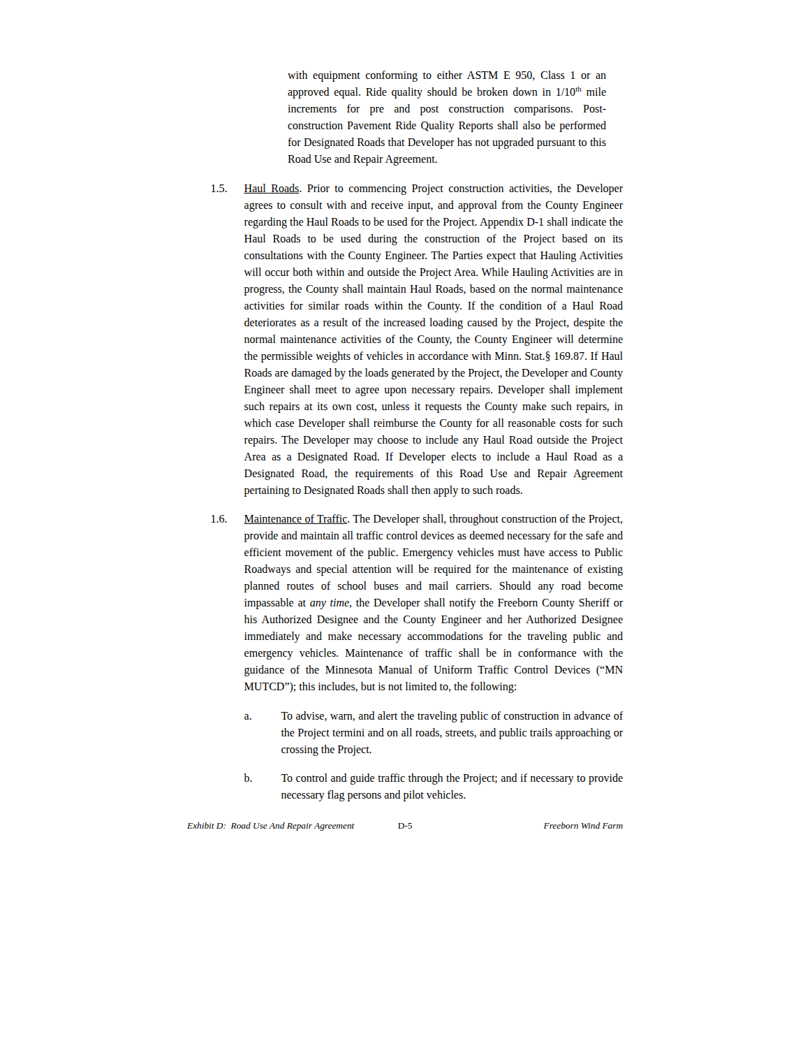with equipment conforming to either ASTM E 950, Class 1 or an approved equal. Ride quality should be broken down in 1/10th mile increments for pre and post construction comparisons. Post-construction Pavement Ride Quality Reports shall also be performed for Designated Roads that Developer has not upgraded pursuant to this Road Use and Repair Agreement.
1.5.
Haul Roads. Prior to commencing Project construction activities, the Developer agrees to consult with and receive input, and approval from the County Engineer regarding the Haul Roads to be used for the Project. Appendix D-1 shall indicate the Haul Roads to be used during the construction of the Project based on its consultations with the County Engineer. The Parties expect that Hauling Activities will occur both within and outside the Project Area. While Hauling Activities are in progress, the County shall maintain Haul Roads, based on the normal maintenance activities for similar roads within the County. If the condition of a Haul Road deteriorates as a result of the increased loading caused by the Project, despite the normal maintenance activities of the County, the County Engineer will determine the permissible weights of vehicles in accordance with Minn. Stat.§ 169.87. If Haul Roads are damaged by the loads generated by the Project, the Developer and County Engineer shall meet to agree upon necessary repairs. Developer shall implement such repairs at its own cost, unless it requests the County make such repairs, in which case Developer shall reimburse the County for all reasonable costs for such repairs. The Developer may choose to include any Haul Road outside the Project Area as a Designated Road. If Developer elects to include a Haul Road as a Designated Road, the requirements of this Road Use and Repair Agreement pertaining to Designated Roads shall then apply to such roads.
1.6.
Maintenance of Traffic. The Developer shall, throughout construction of the Project, provide and maintain all traffic control devices as deemed necessary for the safe and efficient movement of the public. Emergency vehicles must have access to Public Roadways and special attention will be required for the maintenance of existing planned routes of school buses and mail carriers. Should any road become impassable at any time, the Developer shall notify the Freeborn County Sheriff or his Authorized Designee and the County Engineer and her Authorized Designee immediately and make necessary accommodations for the traveling public and emergency vehicles. Maintenance of traffic shall be in conformance with the guidance of the Minnesota Manual of Uniform Traffic Control Devices (“MN MUTCD”); this includes, but is not limited to, the following:
a.
To advise, warn, and alert the traveling public of construction in advance of the Project termini and on all roads, streets, and public trails approaching or crossing the Project.
b.
To control and guide traffic through the Project; and if necessary to provide necessary flag persons and pilot vehicles.
Exhibit D: Road Use And Repair Agreement
D-5
Freeborn Wind Farm